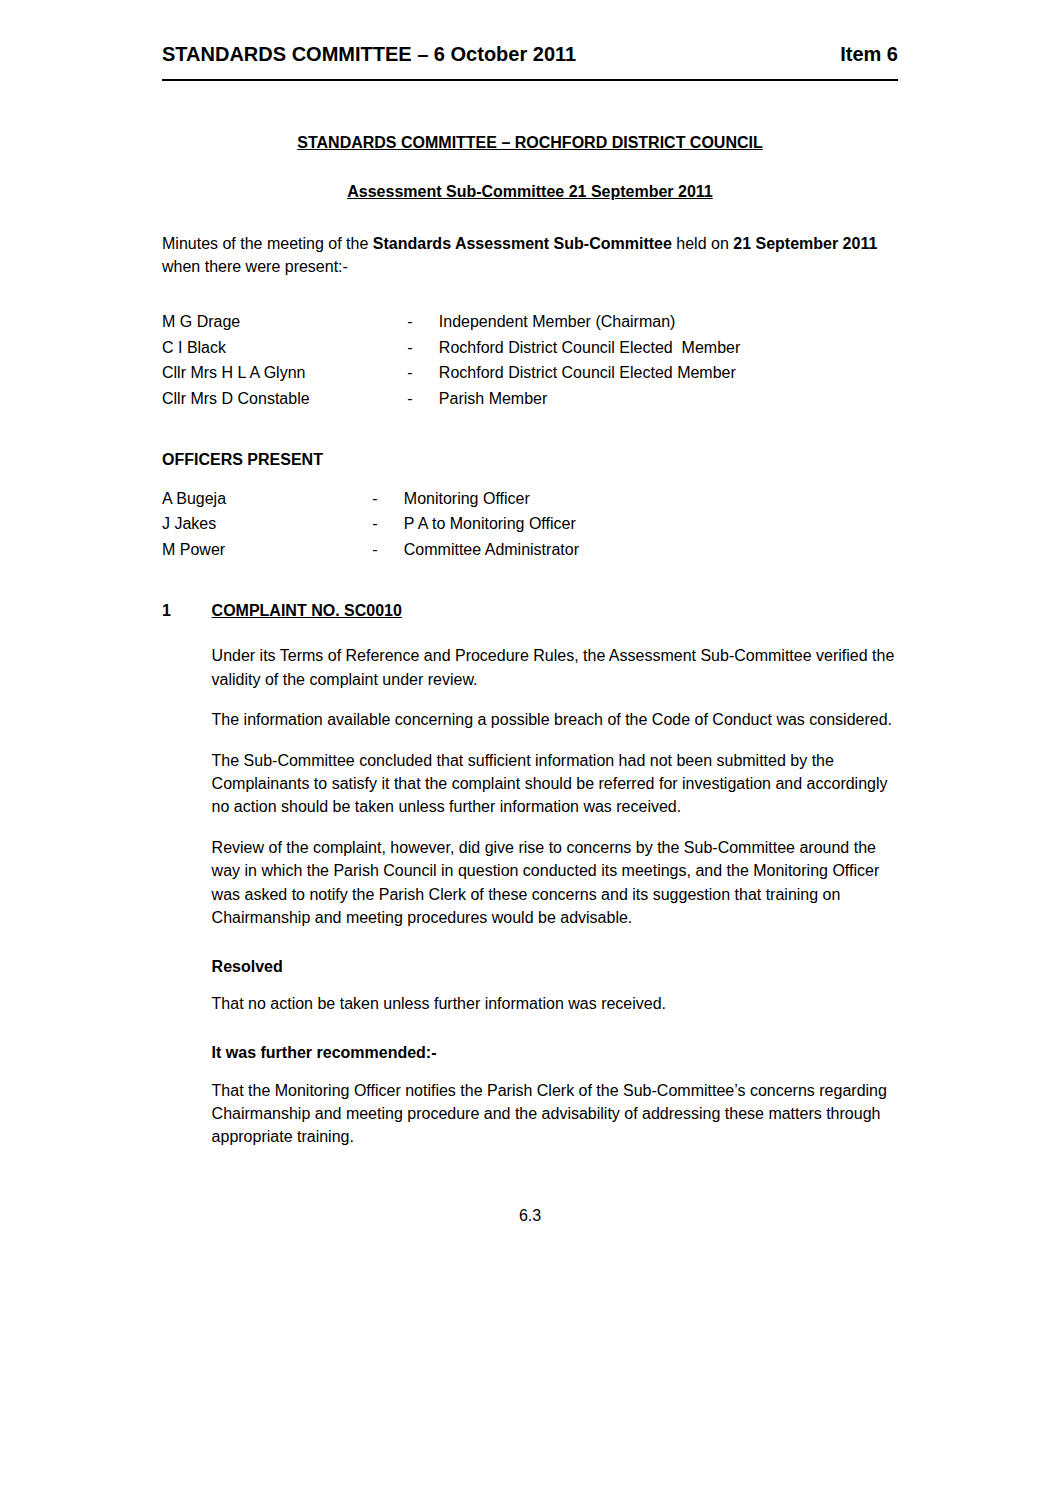STANDARDS COMMITTEE – 6 October 2011 Item 6
STANDARDS COMMITTEE – ROCHFORD DISTRICT COUNCIL
Assessment Sub-Committee 21 September 2011
Minutes of the meeting of the Standards Assessment Sub-Committee held on 21 September 2011 when there were present:-
| M G Drage | - | Independent Member (Chairman) |
| C I Black | - | Rochford District Council Elected Member |
| Cllr Mrs H L A Glynn | - | Rochford District Council Elected Member |
| Cllr Mrs D Constable | - | Parish Member |
OFFICERS PRESENT
| A Bugeja | - | Monitoring Officer |
| J Jakes | - | P A to Monitoring Officer |
| M Power | - | Committee Administrator |
1 COMPLAINT NO. SC0010
Under its Terms of Reference and Procedure Rules, the Assessment Sub-Committee verified the validity of the complaint under review.
The information available concerning a possible breach of the Code of Conduct was considered.
The Sub-Committee concluded that sufficient information had not been submitted by the Complainants to satisfy it that the complaint should be referred for investigation and accordingly no action should be taken unless further information was received.
Review of the complaint, however, did give rise to concerns by the Sub-Committee around the way in which the Parish Council in question conducted its meetings, and the Monitoring Officer was asked to notify the Parish Clerk of these concerns and its suggestion that training on Chairmanship and meeting procedures would be advisable.
Resolved
That no action be taken unless further information was received.
It was further recommended:-
That the Monitoring Officer notifies the Parish Clerk of the Sub-Committee’s concerns regarding Chairmanship and meeting procedure and the advisability of addressing these matters through appropriate training.
6.3